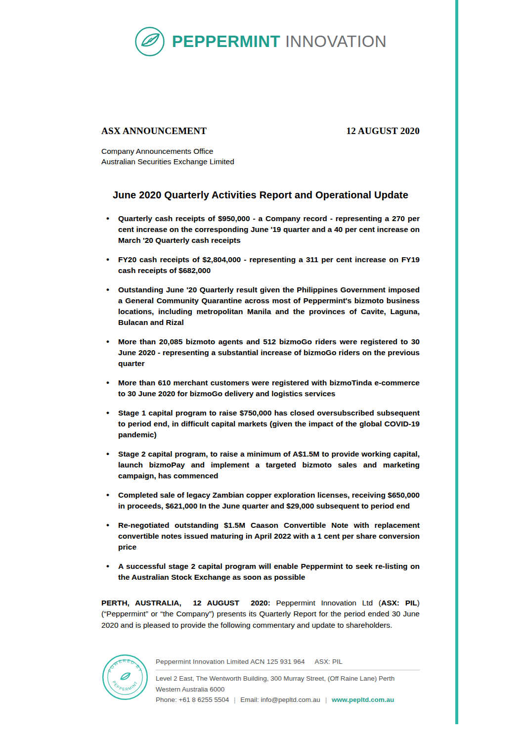PEPPERMINT INNOVATION
ASX ANNOUNCEMENT 12 AUGUST 2020
Company Announcements Office
Australian Securities Exchange Limited
June 2020 Quarterly Activities Report and Operational Update
Quarterly cash receipts of $950,000 - a Company record - representing a 270 per cent increase on the corresponding June '19 quarter and a 40 per cent increase on March '20 Quarterly cash receipts
FY20 cash receipts of $2,804,000 - representing a 311 per cent increase on FY19 cash receipts of $682,000
Outstanding June '20 Quarterly result given the Philippines Government imposed a General Community Quarantine across most of Peppermint's bizmoto business locations, including metropolitan Manila and the provinces of Cavite, Laguna, Bulacan and Rizal
More than 20,085 bizmoto agents and 512 bizmoGo riders were registered to 30 June 2020 - representing a substantial increase of bizmoGo riders on the previous quarter
More than 610 merchant customers were registered with bizmoTinda e-commerce to 30 June 2020 for bizmoGo delivery and logistics services
Stage 1 capital program to raise $750,000 has closed oversubscribed subsequent to period end, in difficult capital markets (given the impact of the global COVID-19 pandemic)
Stage 2 capital program, to raise a minimum of A$1.5M to provide working capital, launch bizmoPay and implement a targeted bizmoto sales and marketing campaign, has commenced
Completed sale of legacy Zambian copper exploration licenses, receiving $650,000 in proceeds, $621,000 In the June quarter and $29,000 subsequent to period end
Re-negotiated outstanding $1.5M Caason Convertible Note with replacement convertible notes issued maturing in April 2022 with a 1 cent per share conversion price
A successful stage 2 capital program will enable Peppermint to seek re-listing on the Australian Stock Exchange as soon as possible
PERTH, AUSTRALIA, 12 AUGUST 2020: Peppermint Innovation Ltd (ASX: PIL) (“Peppermint” or “the Company”) presents its Quarterly Report for the period ended 30 June 2020 and is pleased to provide the following commentary and update to shareholders.
POWERED BY PEPPERMINT
Peppermint Innovation Limited ACN 125 931 964 ASX: PIL
Level 2 East, The Wentworth Building, 300 Murray Street, (Off Raine Lane) Perth Western Australia 6000
Phone: +61 8 6255 5504 | Email: info@pepltd.com.au | www.pepltd.com.au